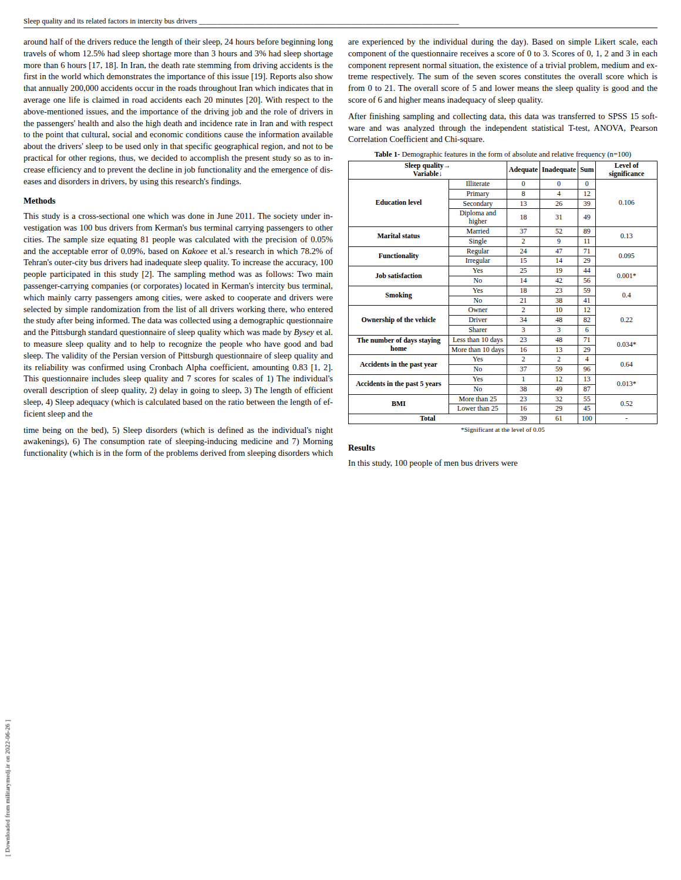Sleep quality and its related factors in intercity bus drivers ______________________________________________________________________
around half of the drivers reduce the length of their sleep, 24 hours before beginning long travels of whom 12.5% had sleep shortage more than 3 hours and 3% had sleep shortage more than 6 hours [17, 18]. In Iran, the death rate stemming from driving accidents is the first in the world which demonstrates the importance of this issue [19]. Reports also show that annually 200,000 accidents occur in the roads throughout Iran which indicates that in average one life is claimed in road accidents each 20 minutes [20]. With respect to the above-mentioned issues, and the importance of the driving job and the role of drivers in the passengers' health and also the high death and incidence rate in Iran and with respect to the point that cultural, social and economic conditions cause the information available about the drivers' sleep to be used only in that specific geographical region, and not to be practical for other regions, thus, we decided to accomplish the present study so as to increase efficiency and to prevent the decline in job functionality and the emergence of diseases and disorders in drivers, by using this research's findings.
Methods
This study is a cross-sectional one which was done in June 2011. The society under investigation was 100 bus drivers from Kerman's bus terminal carrying passengers to other cities. The sample size equating 81 people was calculated with the precision of 0.05% and the acceptable error of 0.09%, based on Kakoee et al.'s research in which 78.2% of Tehran's outer-city bus drivers had inadequate sleep quality. To increase the accuracy, 100 people participated in this study [2]. The sampling method was as follows: Two main passenger-carrying companies (or corporates) located in Kerman's intercity bus terminal, which mainly carry passengers among cities, were asked to cooperate and drivers were selected by simple randomization from the list of all drivers working there, who entered the study after being informed. The data was collected using a demographic questionnaire and the Pittsburgh standard questionnaire of sleep quality which was made by Bysey et al. to measure sleep quality and to help to recognize the people who have good and bad sleep. The validity of the Persian version of Pittsburgh questionnaire of sleep quality and its reliability was confirmed using Cronbach Alpha coefficient, amounting 0.83 [1, 2]. This questionnaire includes sleep quality and 7 scores for scales of 1) The individual's overall description of sleep quality, 2) delay in going to sleep, 3) The length of efficient sleep, 4) Sleep adequacy (which is calculated based on the ratio between the length of efficient sleep and the
time being on the bed), 5) Sleep disorders (which is defined as the individual's night awakenings), 6) The consumption rate of sleeping-inducing medicine and 7) Morning functionality (which is in the form of the problems derived from sleeping disorders which are experienced by the individual during the day). Based on simple Likert scale, each component of the questionnaire receives a score of 0 to 3. Scores of 0, 1, 2 and 3 in each component represent normal situation, the existence of a trivial problem, medium and extreme respectively. The sum of the seven scores constitutes the overall score which is from 0 to 21. The overall score of 5 and lower means the sleep quality is good and the score of 6 and higher means inadequacy of sleep quality.
After finishing sampling and collecting data, this data was transferred to SPSS 15 software and was analyzed through the independent statistical T-test, ANOVA, Pearson Correlation Coefficient and Chi-square.
Table 1- Demographic features in the form of absolute and relative frequency (n=100)
| Sleep quality → Variable ↓ | Adequate | Inadequate | Sum | Level of significance |
| --- | --- | --- | --- | --- |
| Education level | Illiterate | 0 | 0 | 0 | 0.106 |
| Primary | 8 | 4 | 12 |
| Secondary | 13 | 26 | 39 |
| Diploma and higher | 18 | 31 | 49 |
| Marital status | Married | 37 | 52 | 89 | 0.13 |
| Single | 2 | 9 | 11 |
| Functionality | Regular | 24 | 47 | 71 | 0.095 |
| Irregular | 15 | 14 | 29 |
| Job satisfaction | Yes | 25 | 19 | 44 | 0.001* |
| No | 14 | 42 | 56 |
| Smoking | Yes | 18 | 23 | 59 | 0.4 |
| No | 21 | 38 | 41 |
| Ownership of the vehicle | Owner | 2 | 10 | 12 | 0.22 |
| Driver | 34 | 48 | 82 |
| Sharer | 3 | 3 | 6 |
| The number of days staying home | Less than 10 days | 23 | 48 | 71 | 0.034* |
| More than 10 days | 16 | 13 | 29 |
| Accidents in the past year | Yes | 2 | 2 | 4 | 0.64 |
| No | 37 | 59 | 96 |
| Accidents in the past 5 years | Yes | 1 | 12 | 13 | 0.013* |
| No | 38 | 49 | 87 |
| BMI | More than 25 | 23 | 32 | 55 | 0.52 |
| Lower than 25 | 16 | 29 | 45 |
| Total | 39 | 61 | 100 | - |
*Significant at the level of 0.05
Results
In this study, 100 people of men bus drivers were
[ Downloaded from militarymedj.ir on 2022-06-26 ]